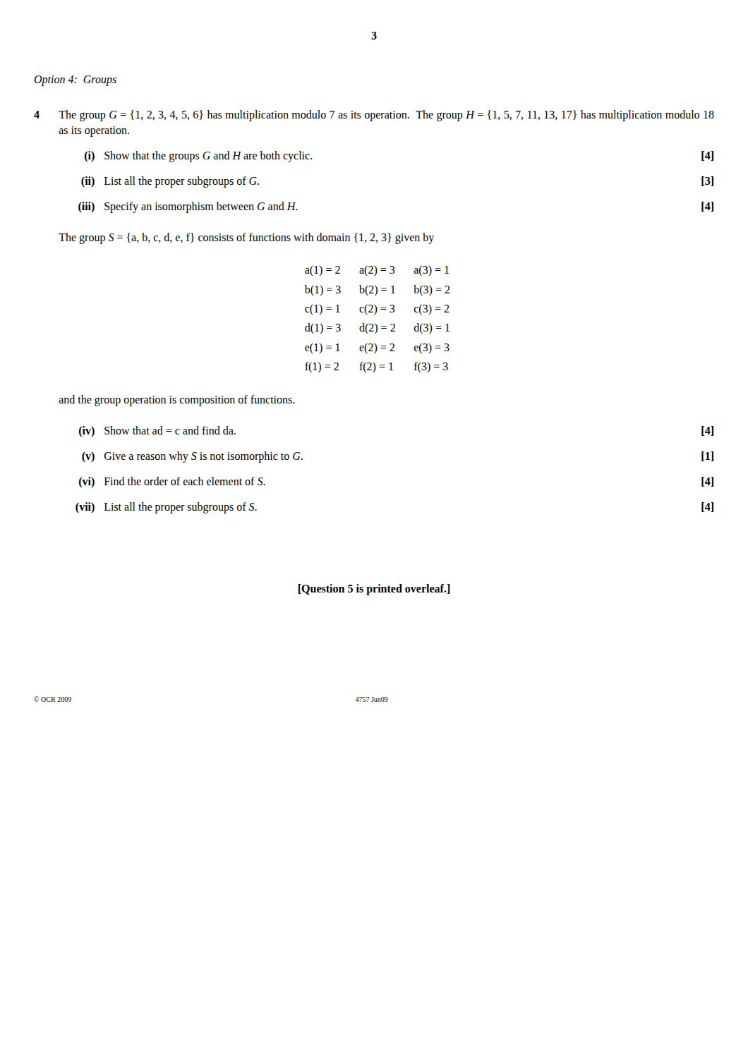3
Option 4: Groups
4
The group G = {1, 2, 3, 4, 5, 6} has multiplication modulo 7 as its operation. The group H = {1, 5, 7, 11, 13, 17} has multiplication modulo 18 as its operation.
(i)
Show that the groups G and H are both cyclic.
[4]
(ii)
List all the proper subgroups of G.
[3]
(iii)
Specify an isomorphism between G and H.
[4]
The group S = {a, b, c, d, e, f} consists of functions with domain {1, 2, 3} given by
| a(1) = 2 | a(2) = 3 | a(3) = 1 |
| b(1) = 3 | b(2) = 1 | b(3) = 2 |
| c(1) = 1 | c(2) = 3 | c(3) = 2 |
| d(1) = 3 | d(2) = 2 | d(3) = 1 |
| e(1) = 1 | e(2) = 2 | e(3) = 3 |
| f(1) = 2 | f(2) = 1 | f(3) = 3 |
and the group operation is composition of functions.
(iv)
Show that ad = c and find da.
[4]
(v)
Give a reason why S is not isomorphic to G.
[1]
(vi)
Find the order of each element of S.
[4]
(vii)
List all the proper subgroups of S.
[4]
[Question 5 is printed overleaf.]
© OCR 2009
4757 Jun09